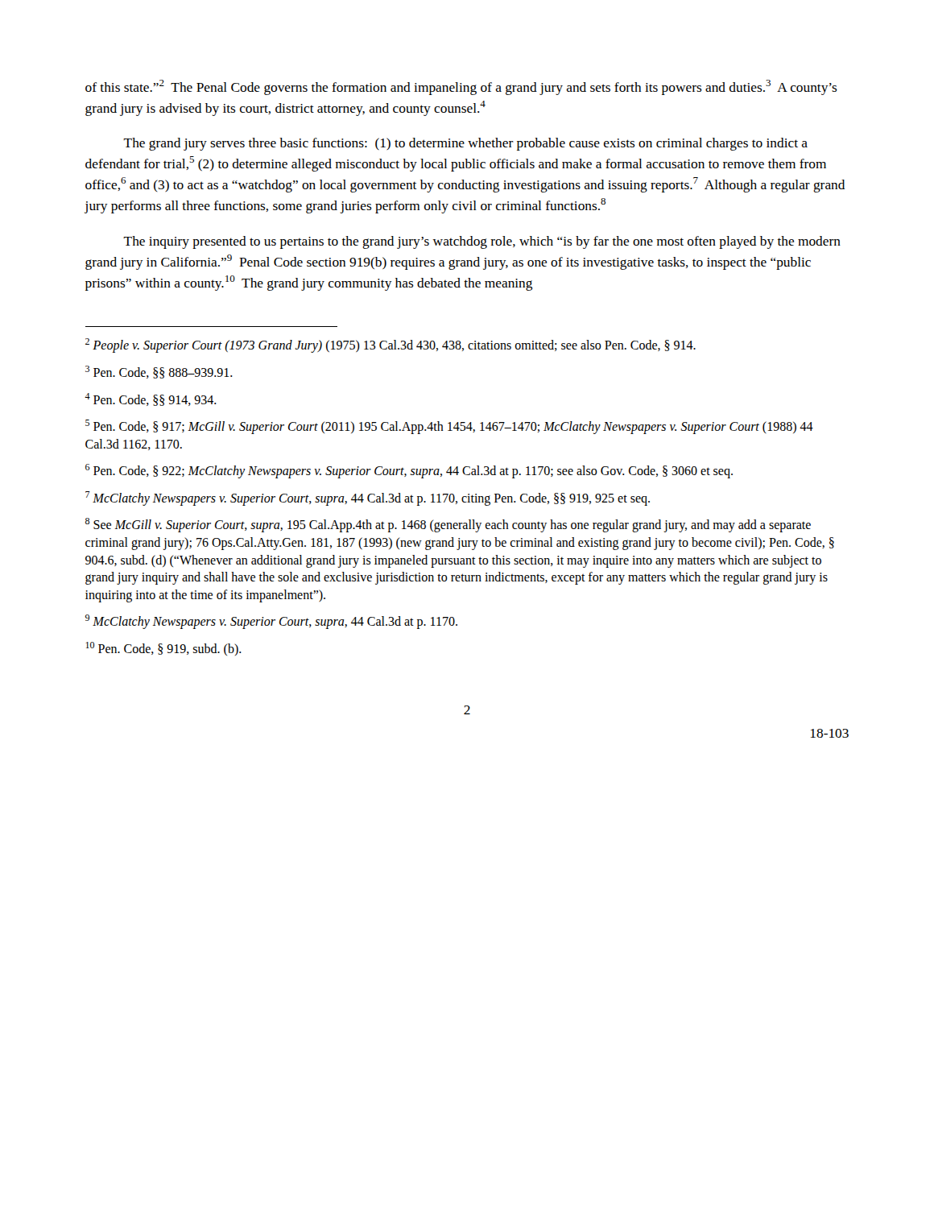of this state.”2 The Penal Code governs the formation and impaneling of a grand jury and sets forth its powers and duties.3 A county’s grand jury is advised by its court, district attorney, and county counsel.4
The grand jury serves three basic functions: (1) to determine whether probable cause exists on criminal charges to indict a defendant for trial,5 (2) to determine alleged misconduct by local public officials and make a formal accusation to remove them from office,6 and (3) to act as a “watchdog” on local government by conducting investigations and issuing reports.7 Although a regular grand jury performs all three functions, some grand juries perform only civil or criminal functions.8
The inquiry presented to us pertains to the grand jury’s watchdog role, which “is by far the one most often played by the modern grand jury in California.”9 Penal Code section 919(b) requires a grand jury, as one of its investigative tasks, to inspect the “public prisons” within a county.10 The grand jury community has debated the meaning
2 People v. Superior Court (1973 Grand Jury) (1975) 13 Cal.3d 430, 438, citations omitted; see also Pen. Code, § 914.
3 Pen. Code, §§ 888–939.91.
4 Pen. Code, §§ 914, 934.
5 Pen. Code, § 917; McGill v. Superior Court (2011) 195 Cal.App.4th 1454, 1467–1470; McClatchy Newspapers v. Superior Court (1988) 44 Cal.3d 1162, 1170.
6 Pen. Code, § 922; McClatchy Newspapers v. Superior Court, supra, 44 Cal.3d at p. 1170; see also Gov. Code, § 3060 et seq.
7 McClatchy Newspapers v. Superior Court, supra, 44 Cal.3d at p. 1170, citing Pen. Code, §§ 919, 925 et seq.
8 See McGill v. Superior Court, supra, 195 Cal.App.4th at p. 1468 (generally each county has one regular grand jury, and may add a separate criminal grand jury); 76 Ops.Cal.Atty.Gen. 181, 187 (1993) (new grand jury to be criminal and existing grand jury to become civil); Pen. Code, § 904.6, subd. (d) (“Whenever an additional grand jury is impaneled pursuant to this section, it may inquire into any matters which are subject to grand jury inquiry and shall have the sole and exclusive jurisdiction to return indictments, except for any matters which the regular grand jury is inquiring into at the time of its impanelment”).
9 McClatchy Newspapers v. Superior Court, supra, 44 Cal.3d at p. 1170.
10 Pen. Code, § 919, subd. (b).
2
18-103